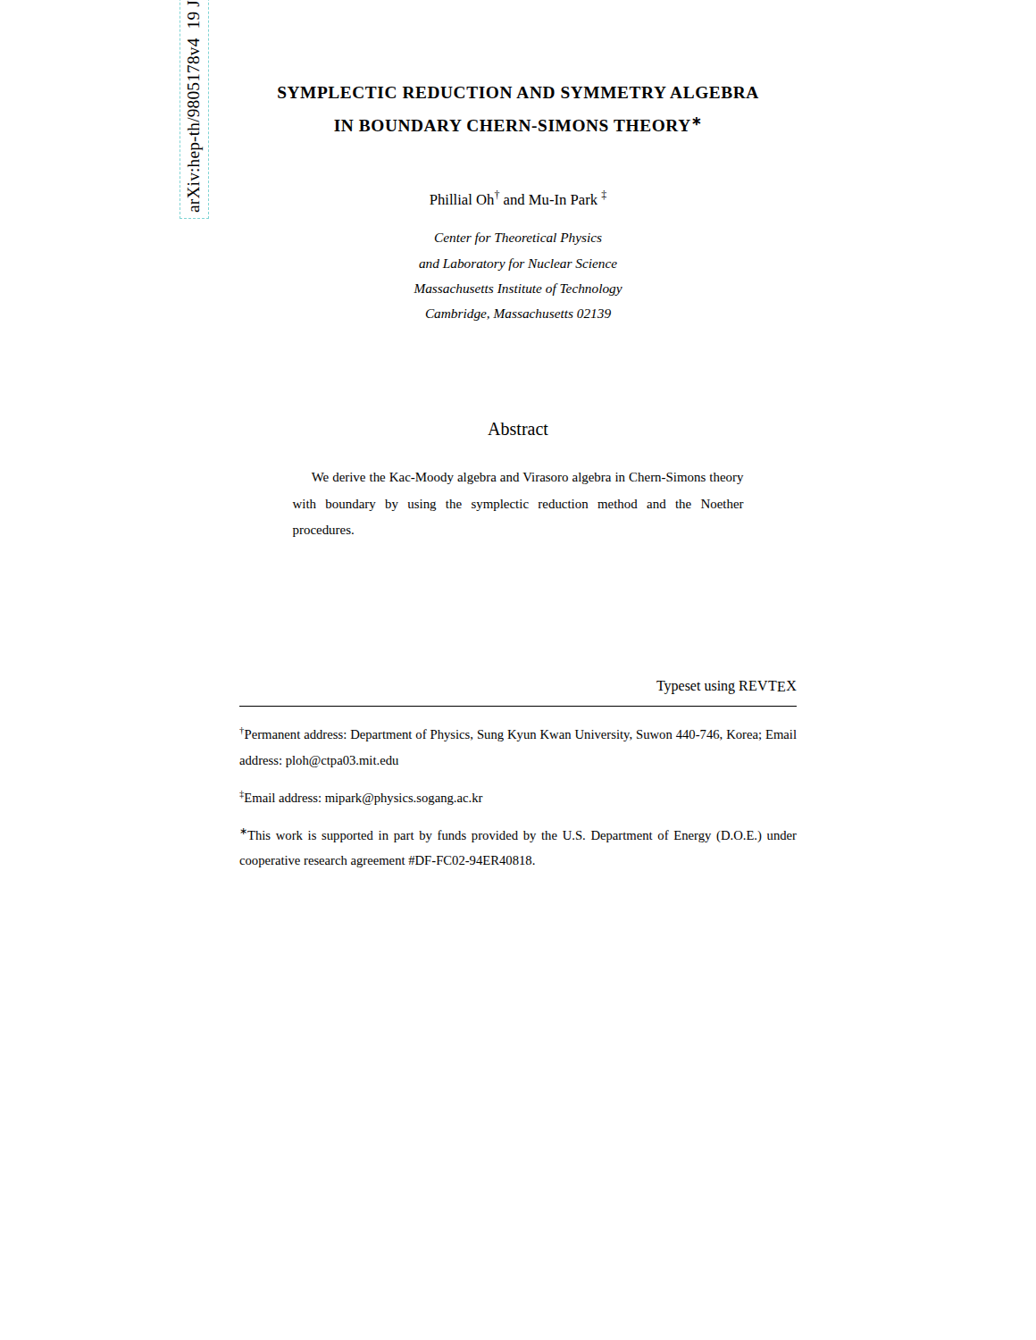arXiv:hep-th/9805178v4 19 Jul 1998
SYMPLECTIC REDUCTION AND SYMMETRY ALGEBRA
IN BOUNDARY CHERN-SIMONS THEORY∗
Phillial Oh† and Mu-In Park ‡
Center for Theoretical Physics
and Laboratory for Nuclear Science
Massachusetts Institute of Technology
Cambridge, Massachusetts 02139
Abstract
We derive the Kac-Moody algebra and Virasoro algebra in Chern-Simons theory with boundary by using the symplectic reduction method and the Noether procedures.
Typeset using REVTEX
†Permanent address: Department of Physics, Sung Kyun Kwan University, Suwon 440-746, Korea; Email address: ploh@ctpa03.mit.edu
‡Email address: mipark@physics.sogang.ac.kr
∗This work is supported in part by funds provided by the U.S. Department of Energy (D.O.E.) under cooperative research agreement #DF-FC02-94ER40818.